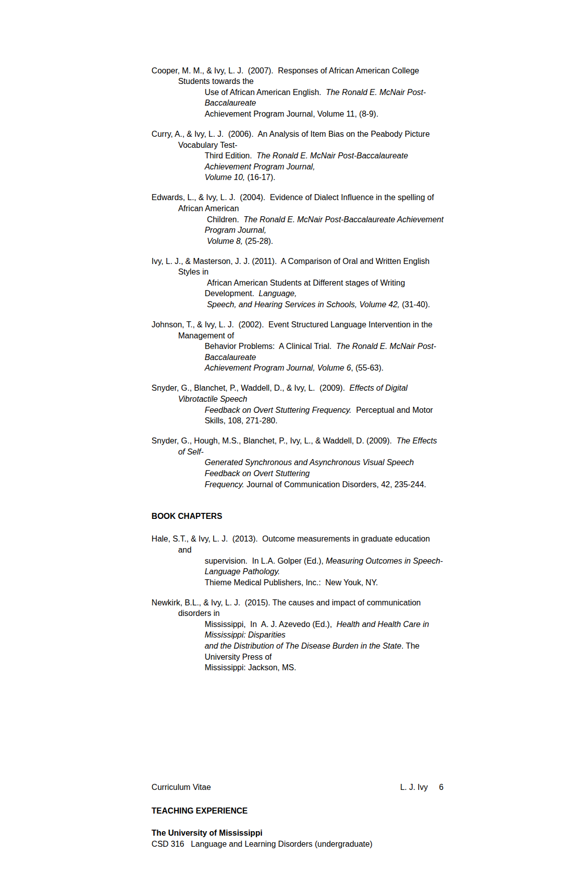Cooper, M. M., & Ivy, L. J. (2007). Responses of African American College Students towards the Use of African American English. The Ronald E. McNair Post-Baccalaureate Achievement Program Journal, Volume 11, (8-9).
Curry, A., & Ivy, L. J. (2006). An Analysis of Item Bias on the Peabody Picture Vocabulary Test- Third Edition. The Ronald E. McNair Post-Baccalaureate Achievement Program Journal, Volume 10, (16-17).
Edwards, L., & Ivy, L. J. (2004). Evidence of Dialect Influence in the spelling of African American Children. The Ronald E. McNair Post-Baccalaureate Achievement Program Journal, Volume 8, (25-28).
Ivy, L. J., & Masterson, J. J. (2011). A Comparison of Oral and Written English Styles in African American Students at Different stages of Writing Development. Language, Speech, and Hearing Services in Schools, Volume 42, (31-40).
Johnson, T., & Ivy, L. J. (2002). Event Structured Language Intervention in the Management of Behavior Problems: A Clinical Trial. The Ronald E. McNair Post-Baccalaureate Achievement Program Journal, Volume 6, (55-63).
Snyder, G., Blanchet, P., Waddell, D., & Ivy, L. (2009). Effects of Digital Vibrotactile Speech Feedback on Overt Stuttering Frequency. Perceptual and Motor Skills, 108, 271-280.
Snyder, G., Hough, M.S., Blanchet, P., Ivy, L., & Waddell, D. (2009). The Effects of Self- Generated Synchronous and Asynchronous Visual Speech Feedback on Overt Stuttering Frequency. Journal of Communication Disorders, 42, 235-244.
BOOK CHAPTERS
Hale, S.T., & Ivy, L. J. (2013). Outcome measurements in graduate education and supervision. In L.A. Golper (Ed.), Measuring Outcomes in Speech-Language Pathology. Thieme Medical Publishers, Inc.: New Youk, NY.
Newkirk, B.L., & Ivy, L. J. (2015). The causes and impact of communication disorders in Mississippi, In A. J. Azevedo (Ed.), Health and Health Care in Mississippi: Disparities and the Distribution of The Disease Burden in the State. The University Press of Mississippi: Jackson, MS.
Curriculum Vitae L. J. Ivy 6
TEACHING EXPERIENCE
The University of Mississippi
CSD 316 Language and Learning Disorders (undergraduate)